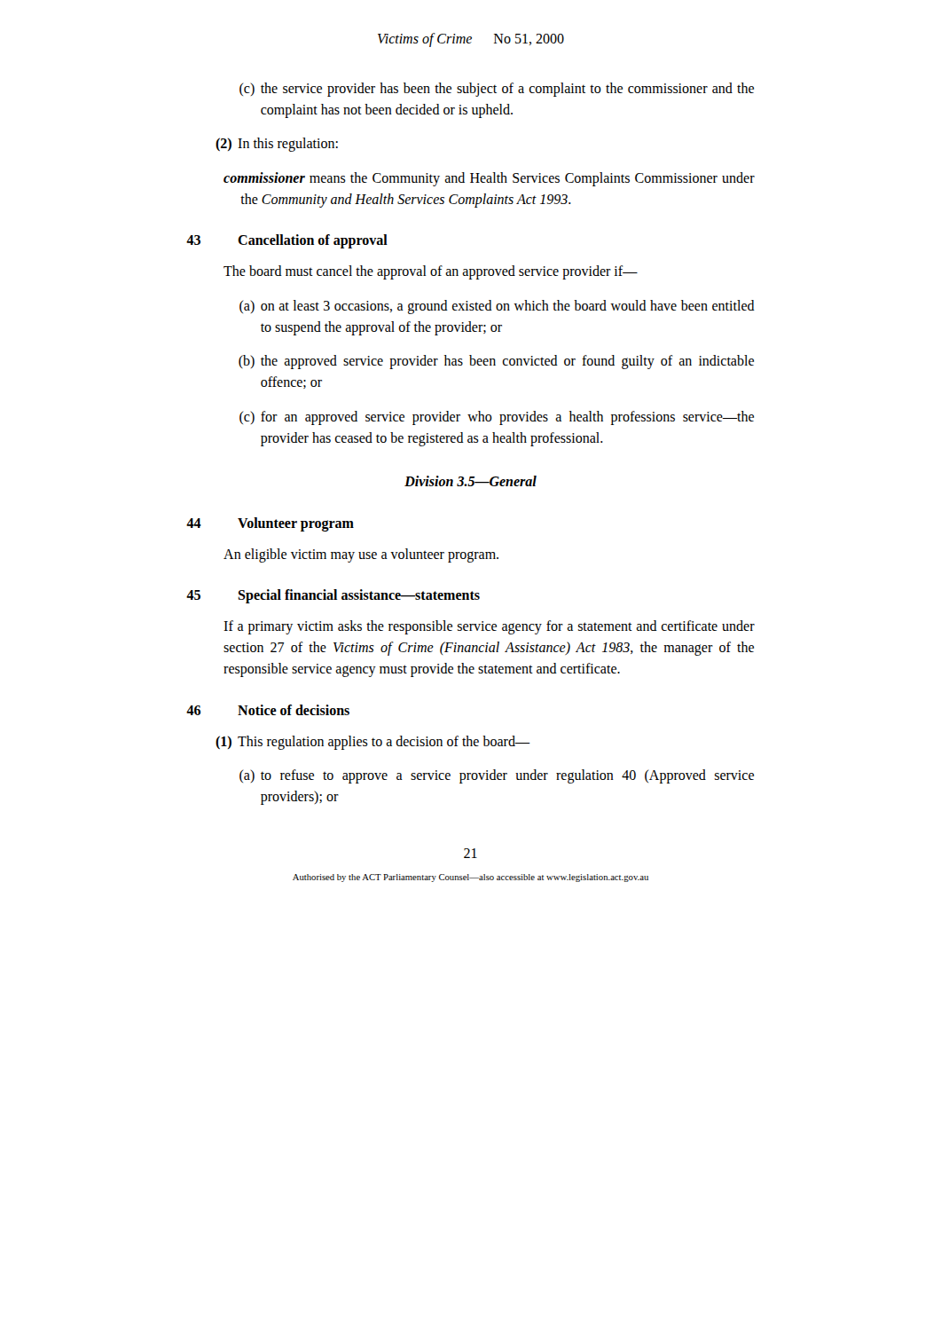Victims of CrimeNo 51, 2000
(c)
the service provider has been the subject of a complaint to the commissioner and the complaint has not been decided or is upheld.
(2)
In this regulation:
commissioner means the Community and Health Services Complaints Commissioner under the Community and Health Services Complaints Act 1993.
43
Cancellation of approval
The board must cancel the approval of an approved service provider if—
(a)
on at least 3 occasions, a ground existed on which the board would have been entitled to suspend the approval of the provider; or
(b)
the approved service provider has been convicted or found guilty of an indictable offence; or
(c)
for an approved service provider who provides a health professions service—the provider has ceased to be registered as a health professional.
Division 3.5—General
44
Volunteer program
An eligible victim may use a volunteer program.
45
Special financial assistance—statements
If a primary victim asks the responsible service agency for a statement and certificate under section 27 of the Victims of Crime (Financial Assistance) Act 1983, the manager of the responsible service agency must provide the statement and certificate.
46
Notice of decisions
(1)
This regulation applies to a decision of the board—
(a)
to refuse to approve a service provider under regulation 40 (Approved service providers); or
21
Authorised by the ACT Parliamentary Counsel—also accessible at www.legislation.act.gov.au